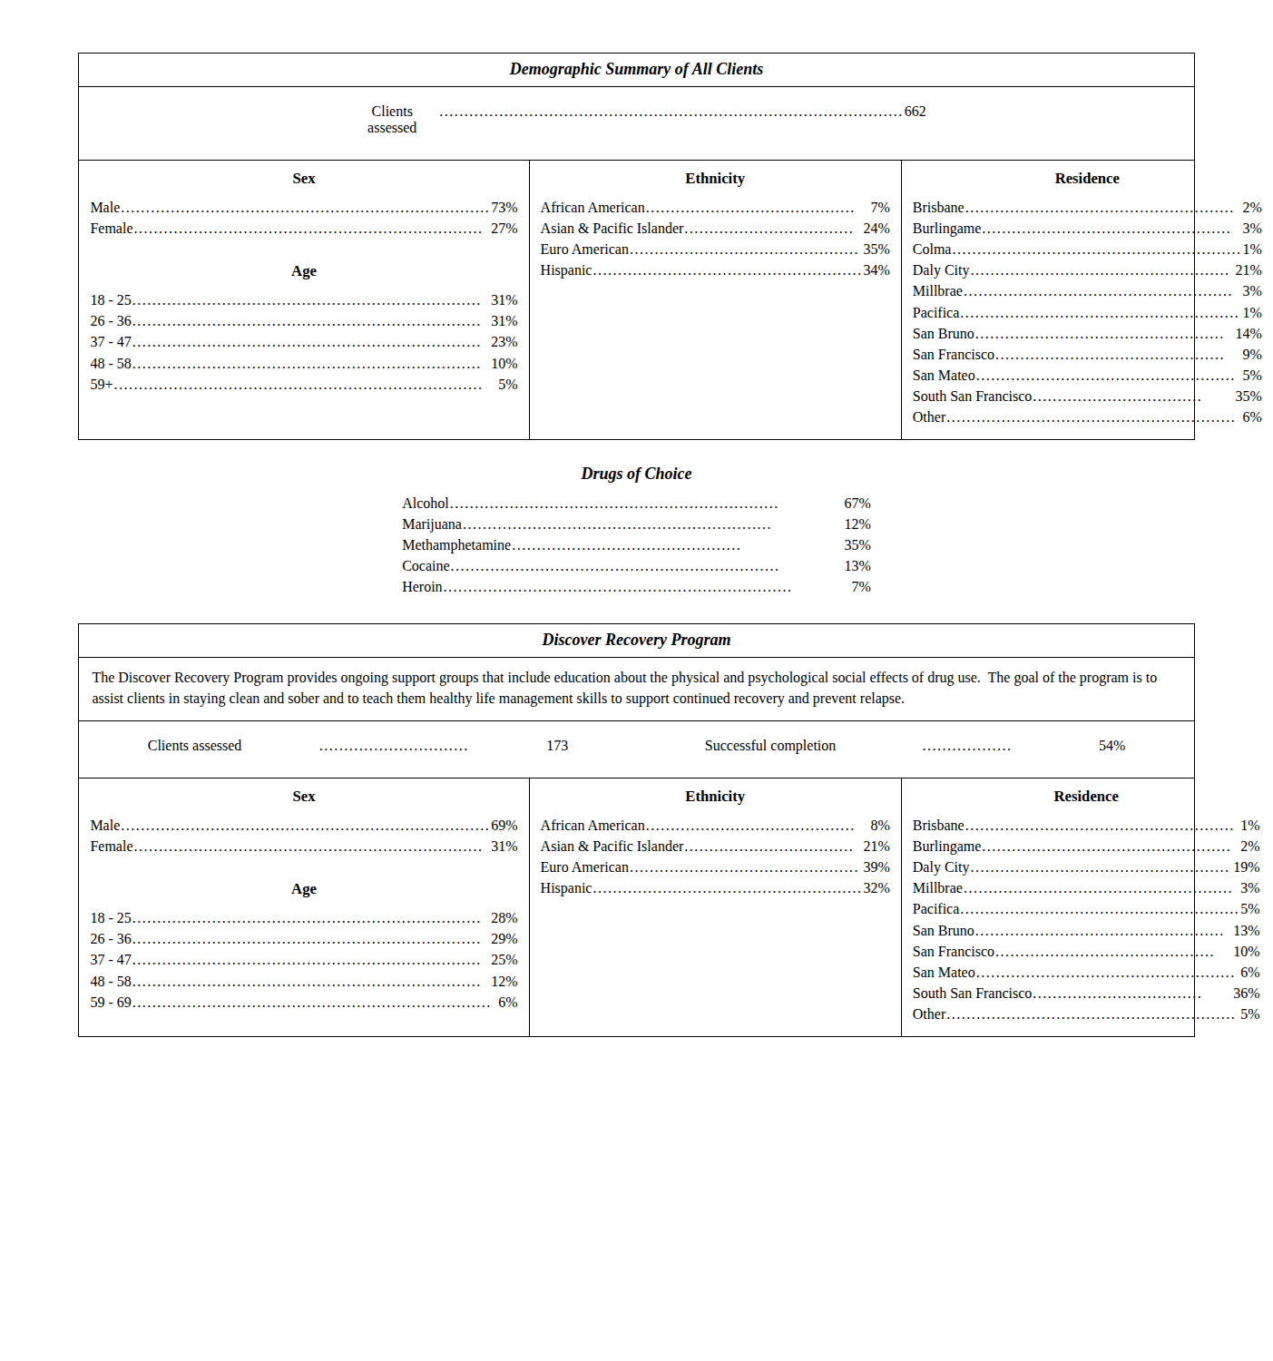Demographic Summary of All Clients
Clients assessed ................................................................................................ 662
Sex
Male.......................................................................... 73%
Female...................................................................... 27%
Age
18 - 25...................................................................... 31%
26 - 36...................................................................... 31%
37 - 47...................................................................... 23%
48 - 58...................................................................... 10%
59+.......................................................................... 5%
Ethnicity
African American.......................................... 7%
Asian & Pacific Islander.................................. 24%
Euro American.............................................. 35%
Hispanic...................................................... 34%
Residence
Brisbane...................................................... 2%
Burlingame.................................................. 3%
Colma.......................................................... 1%
Daly City.................................................... 21%
Millbrae...................................................... 3%
Pacifica........................................................ 1%
San Bruno.................................................. 14%
San Francisco.............................................. 9%
San Mateo.................................................... 5%
South San Francisco.................................. 35%
Other.......................................................... 6%
Drugs of Choice
Alcohol.................................................................. 67%
Marijuana.............................................................. 12%
Methamphetamine.............................................. 35%
Cocaine.................................................................. 13%
Heroin...................................................................... 7%
Discover Recovery Program
The Discover Recovery Program provides ongoing support groups that include education about the physical and psychological social effects of drug use. The goal of the program is to assist clients in staying clean and sober and to teach them healthy life management skills to support continued recovery and prevent relapse.
Clients assessed .............................. 173
Successful completion .................. 54%
Sex
Male.......................................................................... 69%
Female...................................................................... 31%
Age
18 - 25...................................................................... 28%
26 - 36...................................................................... 29%
37 - 47...................................................................... 25%
48 - 58...................................................................... 12%
59 - 69........................................................................ 6%
Ethnicity
African American.......................................... 8%
Asian & Pacific Islander.................................. 21%
Euro American.............................................. 39%
Hispanic...................................................... 32%
Residence
Brisbane...................................................... 1%
Burlingame.................................................. 2%
Daly City.................................................... 19%
Millbrae...................................................... 3%
Pacifica........................................................ 5%
San Bruno.................................................. 13%
San Francisco............................................ 10%
San Mateo.................................................... 6%
South San Francisco.................................. 36%
Other.......................................................... 5%